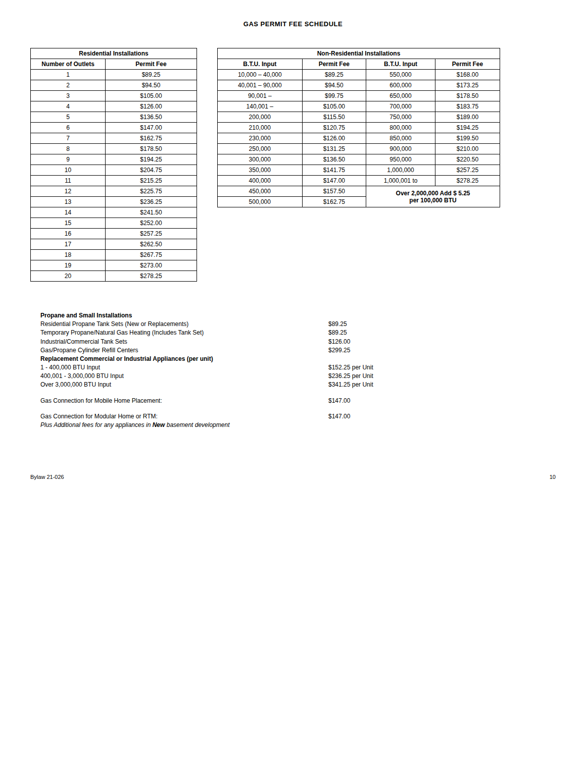GAS PERMIT FEE SCHEDULE
| Residential Installations |
| --- |
| Number of Outlets | Permit Fee |
| 1 | $89.25 |
| 2 | $94.50 |
| 3 | $105.00 |
| 4 | $126.00 |
| 5 | $136.50 |
| 6 | $147.00 |
| 7 | $162.75 |
| 8 | $178.50 |
| 9 | $194.25 |
| 10 | $204.75 |
| 11 | $215.25 |
| 12 | $225.75 |
| 13 | $236.25 |
| 14 | $241.50 |
| 15 | $252.00 |
| 16 | $257.25 |
| 17 | $262.50 |
| 18 | $267.75 |
| 19 | $273.00 |
| 20 | $278.25 |
| Non-Residential Installations |
| --- |
| B.T.U. Input | Permit Fee | B.T.U. Input | Permit Fee |
| 10,000 – 40,000 | $89.25 | 550,000 | $168.00 |
| 40,001 – 90,000 | $94.50 | 600,000 | $173.25 |
| 90,001 – | $99.75 | 650,000 | $178.50 |
| 140,001 – | $105.00 | 700,000 | $183.75 |
| 200,000 | $115.50 | 750,000 | $189.00 |
| 210,000 | $120.75 | 800,000 | $194.25 |
| 230,000 | $126.00 | 850,000 | $199.50 |
| 250,000 | $131.25 | 900,000 | $210.00 |
| 300,000 | $136.50 | 950,000 | $220.50 |
| 350,000 | $141.75 | 1,000,000 | $257.25 |
| 400,000 | $147.00 | 1,000,001 to | $278.25 |
| 450,000 | $157.50 | Over 2,000,000 Add $ 5.25 per 100,000 BTU |
| 500,000 | $162.75 |
Propane and Small Installations
Residential Propane Tank Sets (New or Replacements) $89.25
Temporary Propane/Natural Gas Heating (Includes Tank Set) $89.25
Industrial/Commercial Tank Sets $126.00
Gas/Propane Cylinder Refill Centers $299.25
Replacement Commercial or Industrial Appliances (per unit)
1 - 400,000 BTU Input $152.25 per Unit
400,001 - 3,000,000 BTU Input $236.25 per Unit
Over 3,000,000 BTU Input $341.25 per Unit
Gas Connection for Mobile Home Placement: $147.00
Gas Connection for Modular Home or RTM: $147.00
Plus Additional fees for any appliances in New basement development
Bylaw 21-026 10